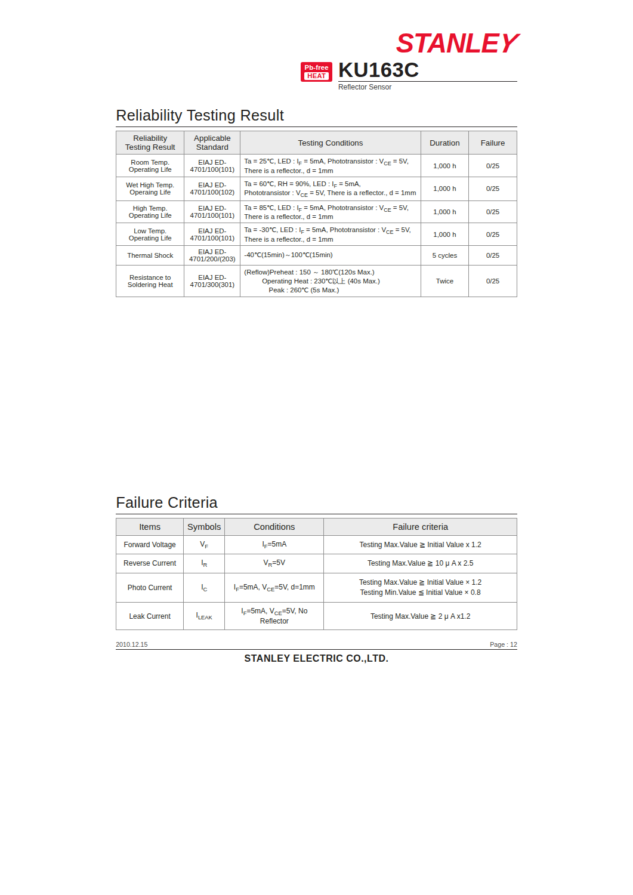STANLEY
Pb-freeHEAT
KU163C
Reflector Sensor
Reliability Testing Result
| Reliability Testing Result | Applicable Standard | Testing Conditions | Duration | Failure |
| --- | --- | --- | --- | --- |
| Room Temp. Operating Life | EIAJ ED- 4701/100(101) | Ta = 25℃, LED : I F = 5mA, Phototransistor : V CE = 5V, There is a reflector., d = 1mm | 1,000 h | 0/25 |
| Wet High Temp. Operaing Life | EIAJ ED- 4701/100(102) | Ta = 60℃, RH = 90%, LED : I F = 5mA, Phototransistor : V CE = 5V, There is a reflector., d = 1mm | 1,000 h | 0/25 |
| High Temp. Operating Life | EIAJ ED- 4701/100(101) | Ta = 85℃, LED : I F = 5mA, Phototransistor : V CE = 5V, There is a reflector., d = 1mm | 1,000 h | 0/25 |
| Low Temp. Operating Life | EIAJ ED- 4701/100(101) | Ta = -30℃, LED : I F = 5mA, Phototransistor : V CE = 5V, There is a reflector., d = 1mm | 1,000 h | 0/25 |
| Thermal Shock | EIAJ ED- 4701/200/(203) | -40℃(15min)～100℃(15min) | 5 cycles | 0/25 |
| Resistance to Soldering Heat | EIAJ ED- 4701/300(301) | (Reflow)Preheat : 150 ～ 180℃(120s Max.) Operating Heat : 230℃以上 (40s Max.) Peak : 260℃ (5s Max.) | Twice | 0/25 |
Failure Criteria
| Items | Symbols | Conditions | Failure criteria |
| --- | --- | --- | --- |
| Forward Voltage | V F | I F =5mA | Testing Max.Value ≧ Initial Value x 1.2 |
| Reverse Current | I R | V R =5V | Testing Max.Value ≧ 10 μ A x 2.5 |
| Photo Current | I C | I F =5mA, V CE =5V, d=1mm | Testing Max.Value ≧ Initial Value × 1.2 Testing Min.Value ≦ Initial Value × 0.8 |
| Leak Current | I LEAK | I F =5mA, V CE =5V, No Reflector | Testing Max.Value ≧ 2 μ A x1.2 |
2010.12.15 Page : 12
STANLEY ELECTRIC CO.,LTD.